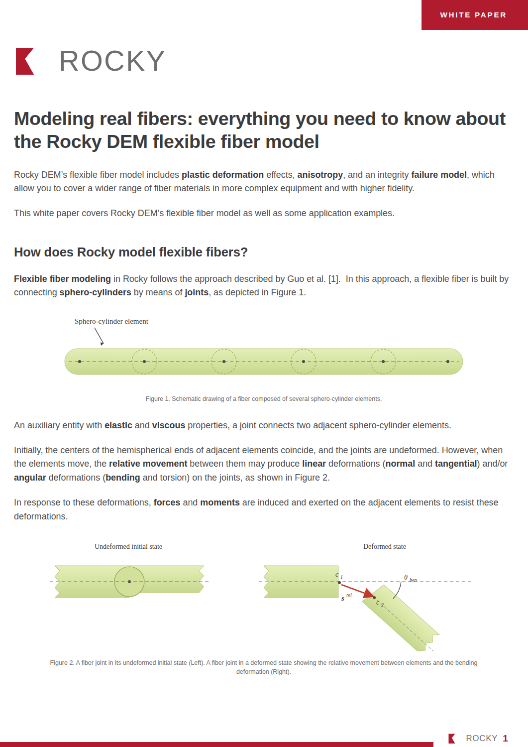White Paper
ROCKY
Modeling real fibers: everything you need to know about the Rocky DEM flexible fiber model
Rocky DEM’s flexible fiber model includes plastic deformation effects, anisotropy, and an integrity failure model, which allow you to cover a wider range of fiber materials in more complex equipment and with higher fidelity.
This white paper covers Rocky DEM’s flexible fiber model as well as some application examples.
How does Rocky model flexible fibers?
Flexible fiber modeling in Rocky follows the approach described by Guo et al. [1]. In this approach, a flexible fiber is built by connecting sphero-cylinders by means of joints, as depicted in Figure 1.
Sphero-cylinder element
Figure 1. Schematic drawing of a fiber composed of several sphero-cylinder elements.
An auxiliary entity with elastic and viscous properties, a joint connects two adjacent sphero-cylinder elements.
Initially, the centers of the hemispherical ends of adjacent elements coincide, and the joints are undeformed. However, when the elements move, the relative movement between them may produce linear deformations (normal and tangential) and/or angular deformations (bending and torsion) on the joints, as shown in Figure 2.
In response to these deformations, forces and moments are induced and exerted on the adjacent elements to resist these deformations.
Undeformed initial state Deformed state c 1 c 2 s rel θ ben
Figure 2. A fiber joint in its undeformed initial state (Left). A fiber joint in a deformed state showing the relative movement between elements and the bending deformation (Right).
ROCKY 1